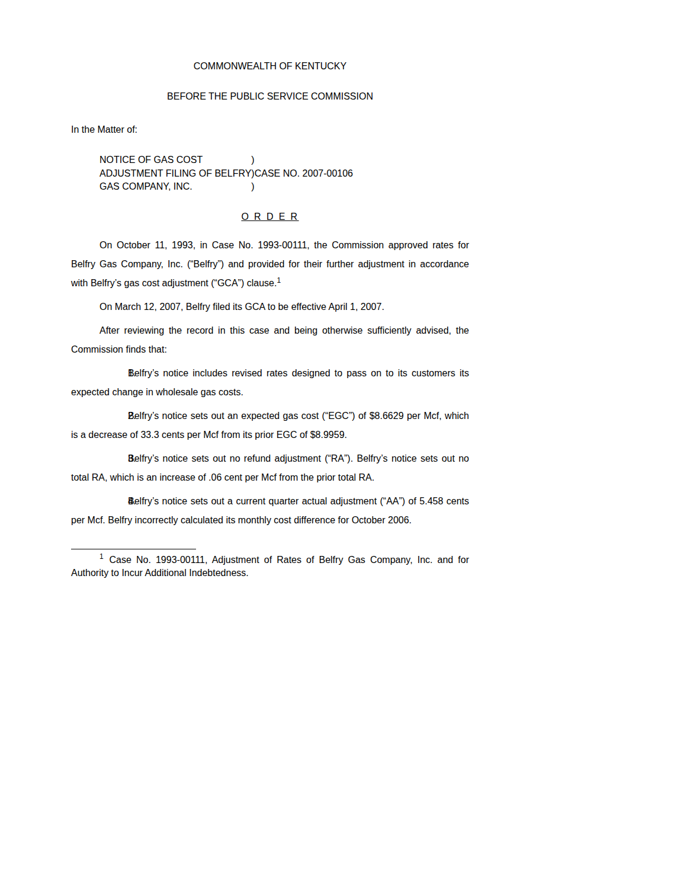COMMONWEALTH OF KENTUCKY
BEFORE THE PUBLIC SERVICE COMMISSION
In the Matter of:
| NOTICE OF GAS COST | ) | |
| ADJUSTMENT FILING OF BELFRY | ) | CASE NO. 2007-00106 |
| GAS COMPANY, INC. | ) | |
O R D E R
On October 11, 1993, in Case No. 1993-00111, the Commission approved rates for Belfry Gas Company, Inc. (“Belfry”) and provided for their further adjustment in accordance with Belfry’s gas cost adjustment (“GCA”) clause.1
On March 12, 2007, Belfry filed its GCA to be effective April 1, 2007.
After reviewing the record in this case and being otherwise sufficiently advised, the Commission finds that:
1. Belfry’s notice includes revised rates designed to pass on to its customers its expected change in wholesale gas costs.
2. Belfry’s notice sets out an expected gas cost (“EGC”) of $8.6629 per Mcf, which is a decrease of 33.3 cents per Mcf from its prior EGC of $8.9959.
3. Belfry’s notice sets out no refund adjustment (“RA”). Belfry’s notice sets out no total RA, which is an increase of .06 cent per Mcf from the prior total RA.
4. Belfry’s notice sets out a current quarter actual adjustment (“AA”) of 5.458 cents per Mcf. Belfry incorrectly calculated its monthly cost difference for October 2006.
1 Case No. 1993-00111, Adjustment of Rates of Belfry Gas Company, Inc. and for Authority to Incur Additional Indebtedness.